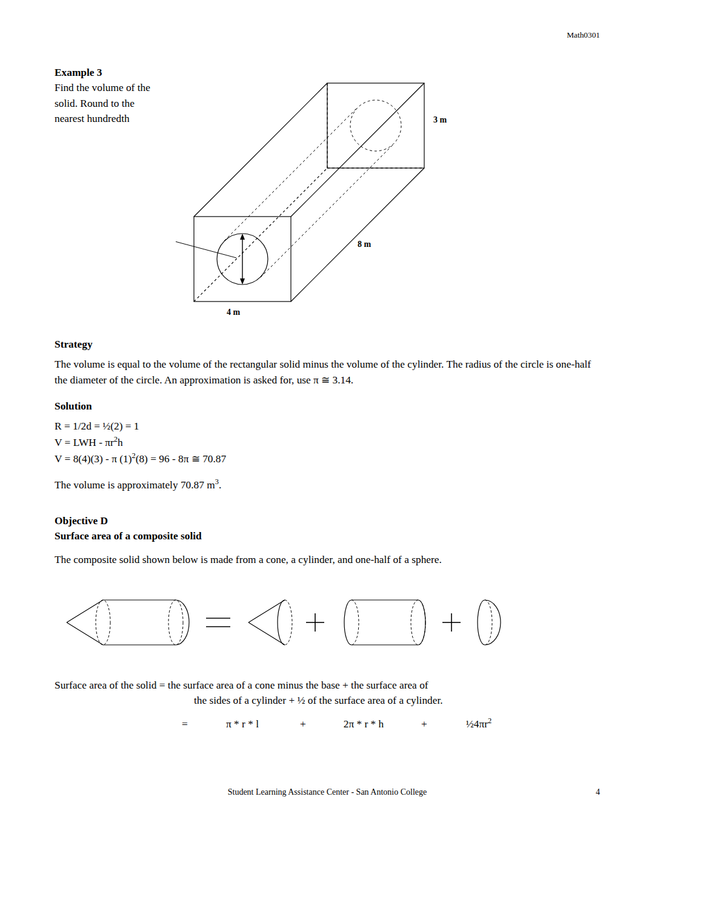Math0301
Example 3
Find the volume of the solid. Round to the nearest hundredth
2 m 4 m 8 m 3 m
Strategy
The volume is equal to the volume of the rectangular solid minus the volume of the cylinder. The radius of the circle is one-half the diameter of the circle. An approximation is asked for, use π ≅ 3.14.
Solution
R = 1/2d = ½(2) = 1
V = LWH - πr2h
V = 8(4)(3) - π (1)2(8) = 96 - 8π ≅ 70.87
The volume is approximately 70.87 m3.
Objective D
Surface area of a composite solid
The composite solid shown below is made from a cone, a cylinder, and one-half of a sphere.
Surface area of the solid = the surface area of a cone minus the base + the surface area of
the sides of a cylinder + ½ of the surface area of a cylinder.
= π * r * l + 2π * r * h + ½4πr2
Student Learning Assistance Center - San Antonio College 4